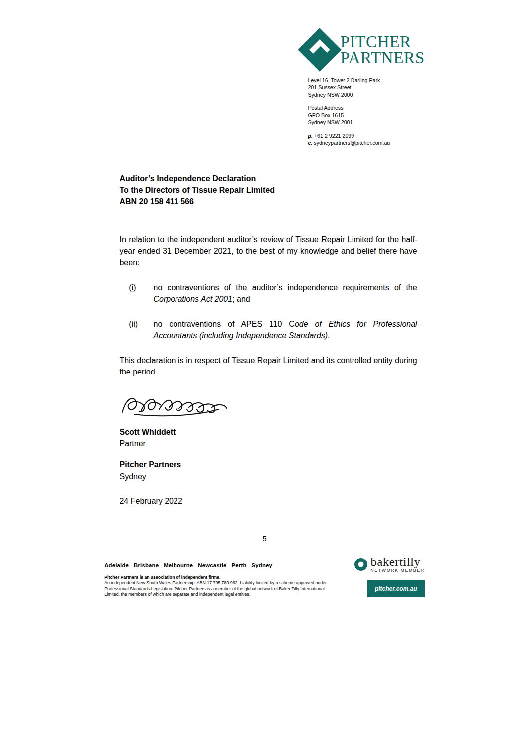PITCHER PARTNERS
Level 16, Tower 2 Darling Park
201 Sussex Street
Sydney NSW 2000
Postal Address
GPO Box 1615
Sydney NSW 2001
p. +61 2 9221 2099
e. sydneypartners@pitcher.com.au
Auditor’s Independence Declaration To the Directors of Tissue Repair Limited ABN 20 158 411 566
In relation to the independent auditor’s review of Tissue Repair Limited for the half-year ended 31 December 2021, to the best of my knowledge and belief there have been:
no contraventions of the auditor’s independence requirements of the Corporations Act 2001; and
no contraventions of APES 110 Code of Ethics for Professional Accountants (including Independence Standards).
This declaration is in respect of Tissue Repair Limited and its controlled entity during the period.
Scott Whiddett
Partner
Pitcher Partners
Sydney
24 February 2022
5
Adelaide Brisbane Melbourne Newcastle Perth Sydney
Pitcher Partners is an association of independent firms.
An independent New South Wales Partnership. ABN 17 795 780 962. Liability limited by a scheme approved under Professional Standards Legislation. Pitcher Partners is a member of the global network of Baker Tilly International Limited, the members of which are separate and independent legal entities.
bakertilly NETWORK MEMBER
pitcher.com.au